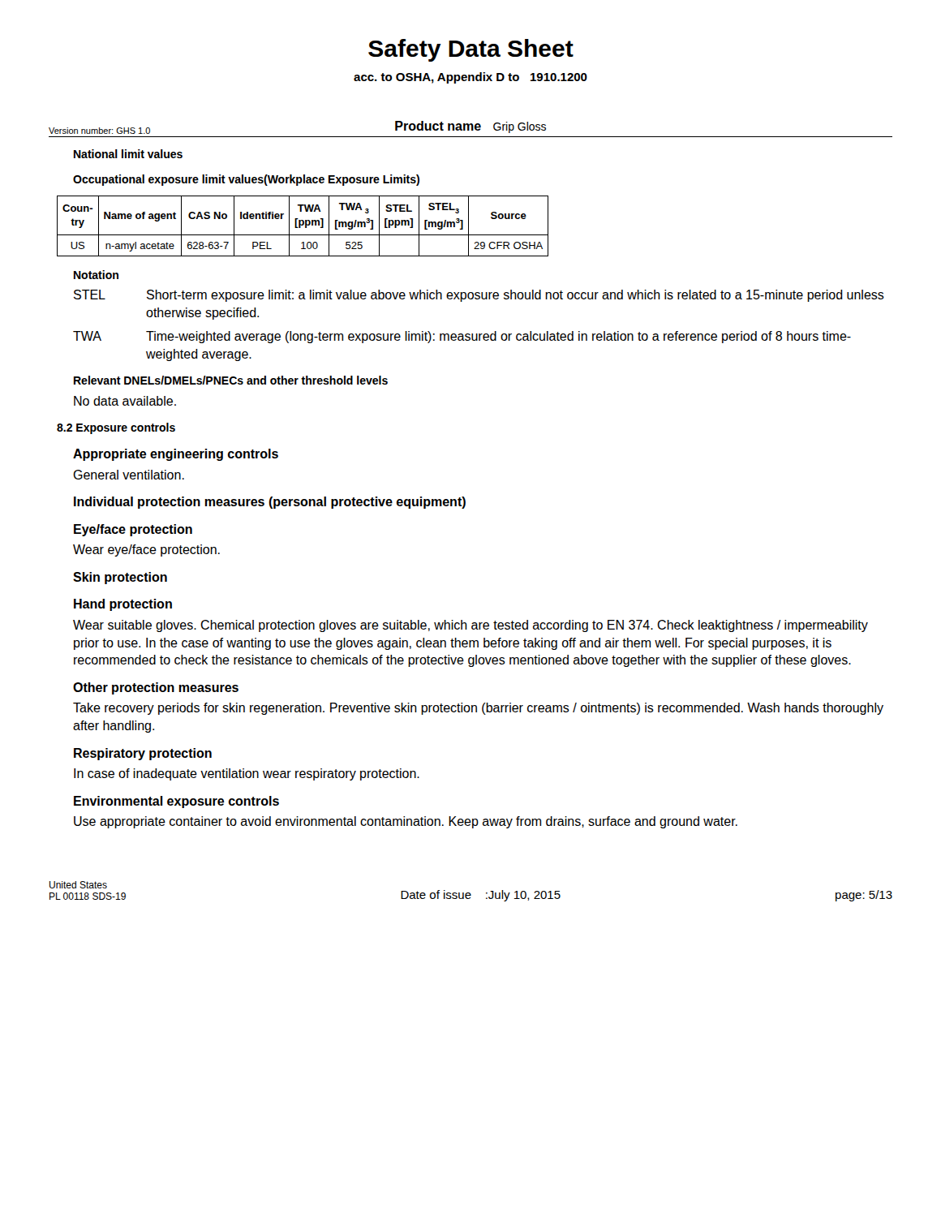Safety Data Sheet
acc. to OSHA, Appendix D to 1910.1200
Product name Grip Gloss
Version number: GHS 1.0
National limit values
Occupational exposure limit values(Workplace Exposure Limits)
| Coun- try | Name of agent | CAS No | Identifier | TWA [ppm] | TWA 3 [mg/m 3 ] | STEL [ppm] | STEL 3 [mg/m 3 ] | Source |
| --- | --- | --- | --- | --- | --- | --- | --- | --- |
| US | n-amyl acetate | 628-63-7 | PEL | 100 | 525 | | | 29 CFR OSHA |
Notation
STEL
Short-term exposure limit: a limit value above which exposure should not occur and which is related to a 15-minute period unless otherwise specified.
TWA
Time-weighted average (long-term exposure limit): measured or calculated in relation to a reference period of 8 hours time-weighted average.
Relevant DNELs/DMELs/PNECs and other threshold levels
No data available.
8.2 Exposure controls
Appropriate engineering controls
General ventilation.
Individual protection measures (personal protective equipment)
Eye/face protection
Wear eye/face protection.
Skin protection
Hand protection
Wear suitable gloves. Chemical protection gloves are suitable, which are tested according to EN 374. Check leaktightness / impermeability prior to use. In the case of wanting to use the gloves again, clean them before taking off and air them well. For special purposes, it is recommended to check the resistance to chemicals of the protective gloves mentioned above together with the supplier of these gloves.
Other protection measures
Take recovery periods for skin regeneration. Preventive skin protection (barrier creams / ointments) is recommended. Wash hands thoroughly after handling.
Respiratory protection
In case of inadequate ventilation wear respiratory protection.
Environmental exposure controls
Use appropriate container to avoid environmental contamination. Keep away from drains, surface and ground water.
United States
PL 00118 SDS-19
Date of issue :July 10, 2015
page: 5/13